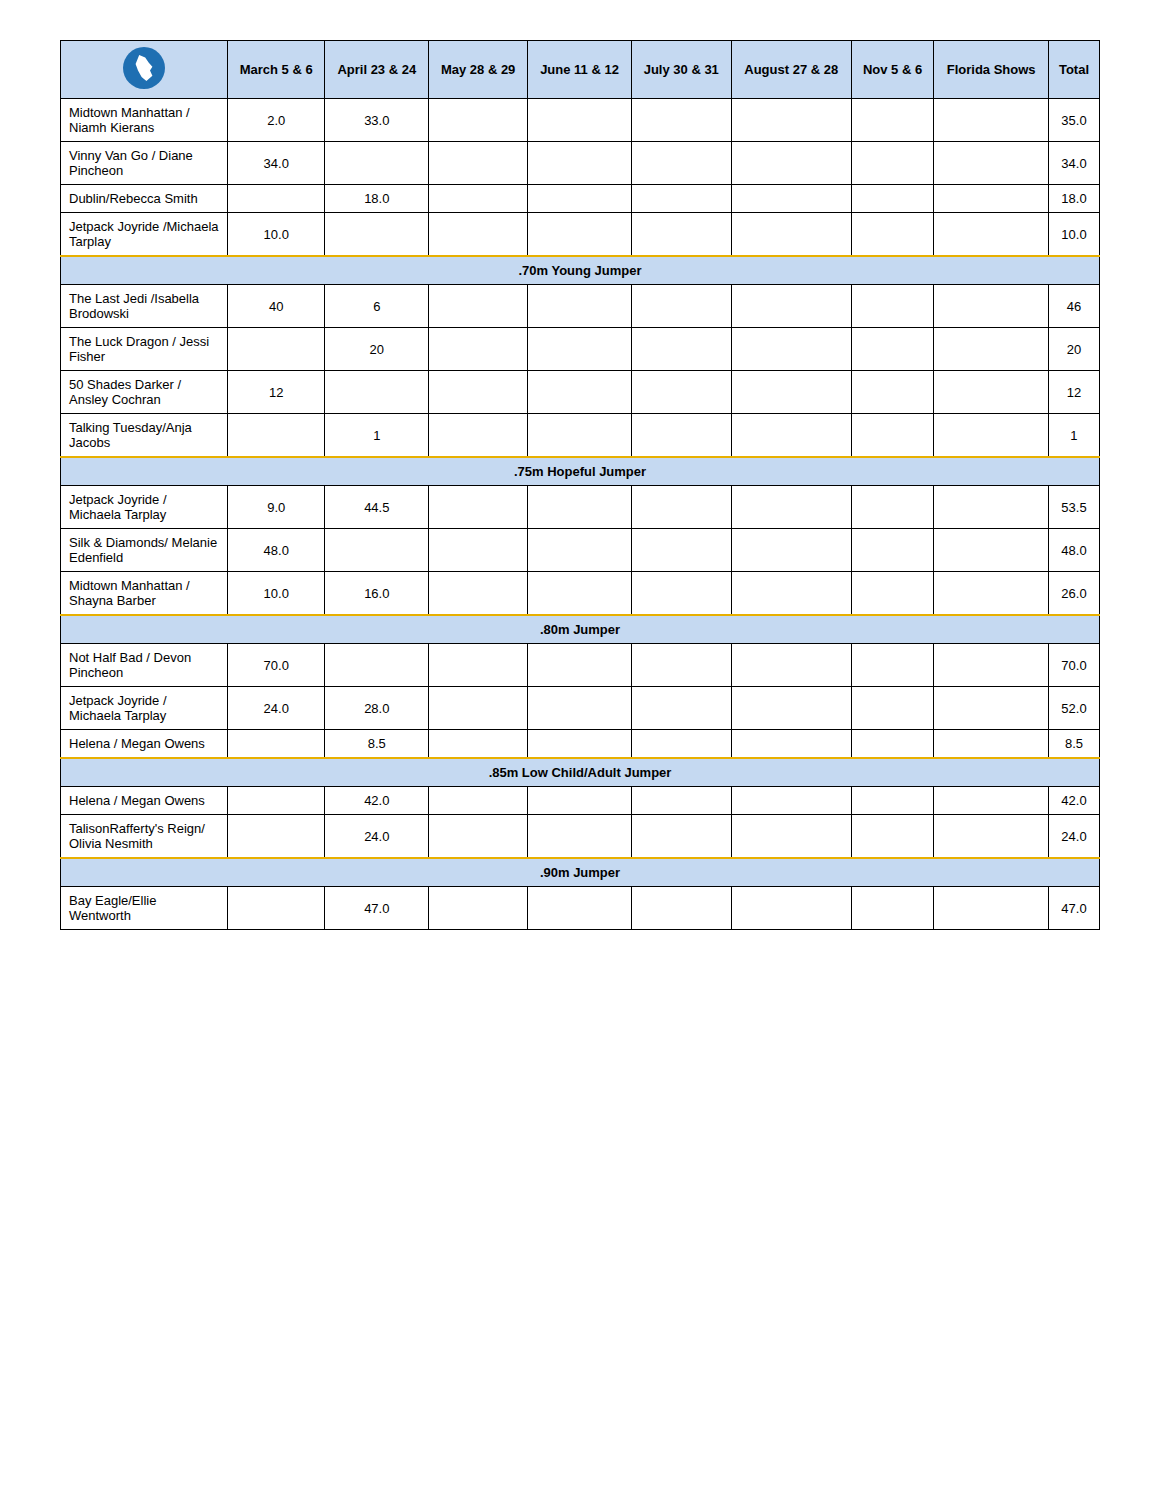| | March 5 & 6 | April 23 & 24 | May 28 & 29 | June 11 & 12 | July 30 & 31 | August 27 & 28 | Nov 5 & 6 | Florida Shows | Total |
| --- | --- | --- | --- | --- | --- | --- | --- | --- | --- |
| Midtown Manhattan / Niamh Kierans | 2.0 | 33.0 | | | | | | | 35.0 |
| Vinny Van Go / Diane Pincheon | 34.0 | | | | | | | | 34.0 |
| Dublin/Rebecca Smith | | 18.0 | | | | | | | 18.0 |
| Jetpack Joyride /Michaela Tarplay | 10.0 | | | | | | | | 10.0 |
| .70m Young Jumper |
| The Last Jedi /Isabella Brodowski | 40 | 6 | | | | | | | 46 |
| The Luck Dragon / Jessi Fisher | | 20 | | | | | | | 20 |
| 50 Shades Darker / Ansley Cochran | 12 | | | | | | | | 12 |
| Talking Tuesday/Anja Jacobs | | 1 | | | | | | | 1 |
| .75m Hopeful Jumper |
| Jetpack Joyride / Michaela Tarplay | 9.0 | 44.5 | | | | | | | 53.5 |
| Silk & Diamonds/ Melanie Edenfield | 48.0 | | | | | | | | 48.0 |
| Midtown Manhattan / Shayna Barber | 10.0 | 16.0 | | | | | | | 26.0 |
| .80m Jumper |
| Not Half Bad / Devon Pincheon | 70.0 | | | | | | | | 70.0 |
| Jetpack Joyride / Michaela Tarplay | 24.0 | 28.0 | | | | | | | 52.0 |
| Helena / Megan Owens | | 8.5 | | | | | | | 8.5 |
| .85m Low Child/Adult Jumper |
| Helena / Megan Owens | | 42.0 | | | | | | | 42.0 |
| TalisonRafferty's Reign/ Olivia Nesmith | | 24.0 | | | | | | | 24.0 |
| .90m Jumper |
| Bay Eagle/Ellie Wentworth | | 47.0 | | | | | | | 47.0 |